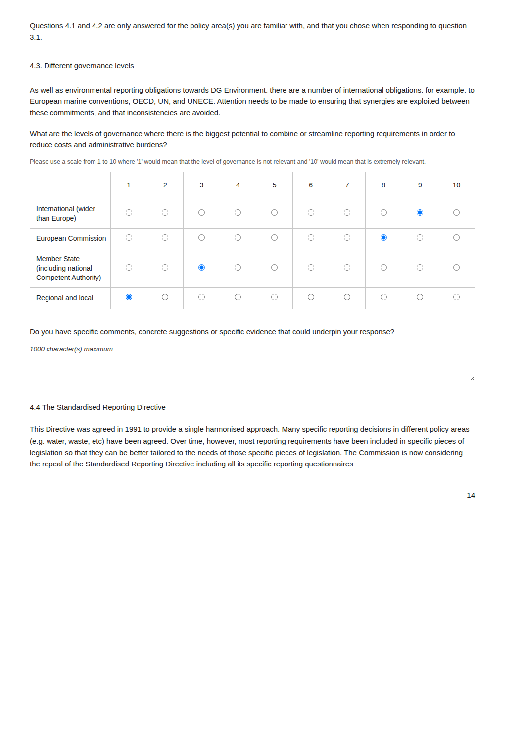Questions 4.1 and 4.2 are only answered for the policy area(s) you are familiar with, and that you chose when responding to question 3.1.
4.3. Different governance levels
As well as environmental reporting obligations towards DG Environment, there are a number of international obligations, for example, to European marine conventions, OECD, UN, and UNECE. Attention needs to be made to ensuring that synergies are exploited between these commitments, and that inconsistencies are avoided.
What are the levels of governance where there is the biggest potential to combine or streamline reporting requirements in order to reduce costs and administrative burdens?
Please use a scale from 1 to 10 where '1' would mean that the level of governance is not relevant and '10' would mean that is extremely relevant.
| | 1 | 2 | 3 | 4 | 5 | 6 | 7 | 8 | 9 | 10 |
| --- | --- | --- | --- | --- | --- | --- | --- | --- | --- | --- |
| International (wider than Europe) | | | | | | | | | | |
| European Commission | | | | | | | | | | |
| Member State (including national Competent Authority) | | | | | | | | | | |
| Regional and local | | | | | | | | | | |
Do you have specific comments, concrete suggestions or specific evidence that could underpin your response?
1000 character(s) maximum
4.4 The Standardised Reporting Directive
This Directive was agreed in 1991 to provide a single harmonised approach. Many specific reporting decisions in different policy areas (e.g. water, waste, etc) have been agreed. Over time, however, most reporting requirements have been included in specific pieces of legislation so that they can be better tailored to the needs of those specific pieces of legislation. The Commission is now considering the repeal of the Standardised Reporting Directive including all its specific reporting questionnaires
14